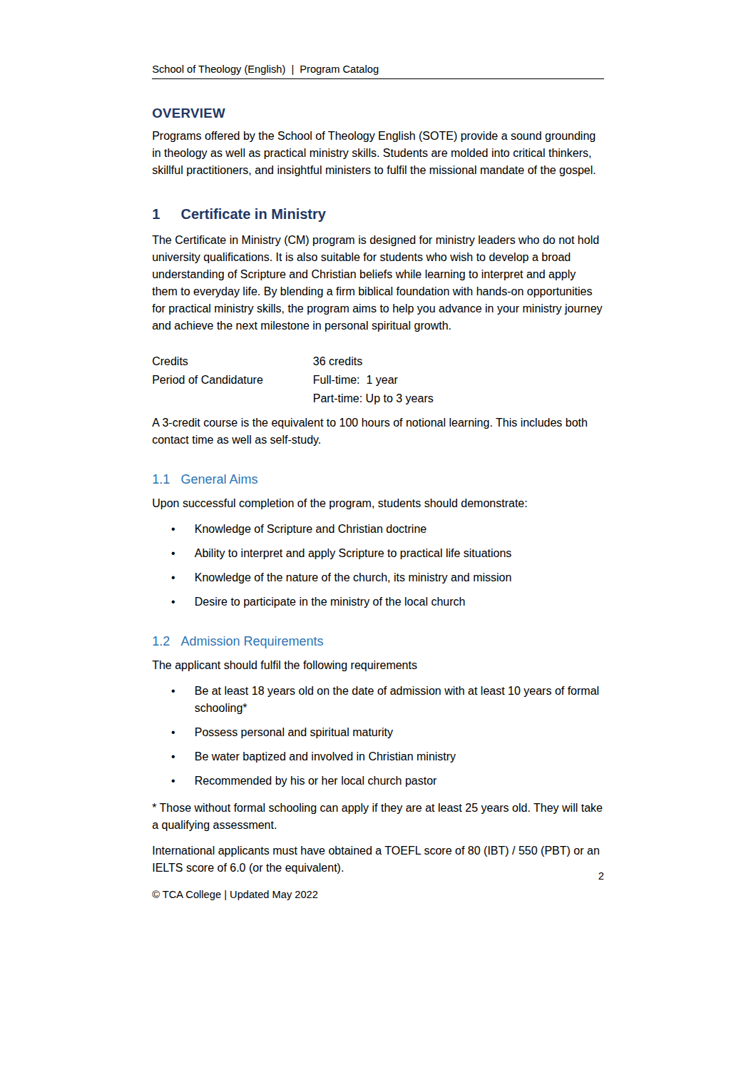School of Theology (English) | Program Catalog
OVERVIEW
Programs offered by the School of Theology English (SOTE) provide a sound grounding in theology as well as practical ministry skills. Students are molded into critical thinkers, skillful practitioners, and insightful ministers to fulfil the missional mandate of the gospel.
1 Certificate in Ministry
The Certificate in Ministry (CM) program is designed for ministry leaders who do not hold university qualifications. It is also suitable for students who wish to develop a broad understanding of Scripture and Christian beliefs while learning to interpret and apply them to everyday life. By blending a firm biblical foundation with hands-on opportunities for practical ministry skills, the program aims to help you advance in your ministry journey and achieve the next milestone in personal spiritual growth.
Credits
36 credits
Period of Candidature
Full-time: 1 year
Part-time: Up to 3 years
A 3-credit course is the equivalent to 100 hours of notional learning. This includes both contact time as well as self-study.
1.1 General Aims
Upon successful completion of the program, students should demonstrate:
Knowledge of Scripture and Christian doctrine
Ability to interpret and apply Scripture to practical life situations
Knowledge of the nature of the church, its ministry and mission
Desire to participate in the ministry of the local church
1.2 Admission Requirements
The applicant should fulfil the following requirements
Be at least 18 years old on the date of admission with at least 10 years of formal schooling*
Possess personal and spiritual maturity
Be water baptized and involved in Christian ministry
Recommended by his or her local church pastor
* Those without formal schooling can apply if they are at least 25 years old. They will take a qualifying assessment.
International applicants must have obtained a TOEFL score of 80 (IBT) / 550 (PBT) or an IELTS score of 6.0 (or the equivalent).
2
© TCA College | Updated May 2022